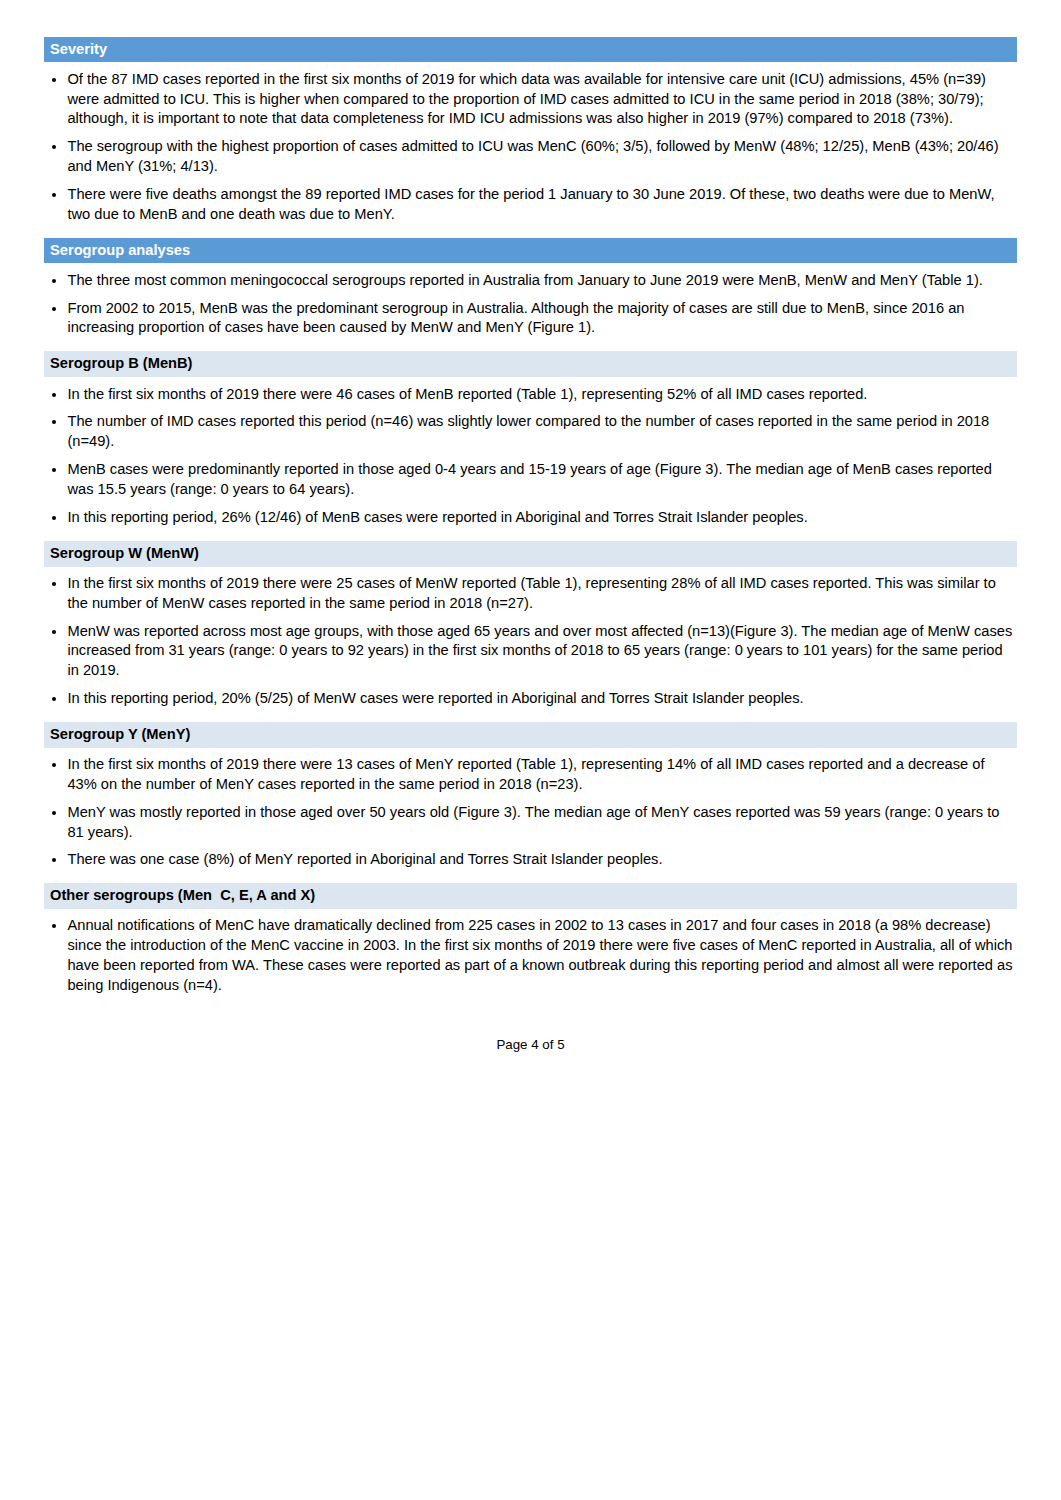Severity
Of the 87 IMD cases reported in the first six months of 2019 for which data was available for intensive care unit (ICU) admissions, 45% (n=39) were admitted to ICU. This is higher when compared to the proportion of IMD cases admitted to ICU in the same period in 2018 (38%; 30/79); although, it is important to note that data completeness for IMD ICU admissions was also higher in 2019 (97%) compared to 2018 (73%).
The serogroup with the highest proportion of cases admitted to ICU was MenC (60%; 3/5), followed by MenW (48%; 12/25), MenB (43%; 20/46) and MenY (31%; 4/13).
There were five deaths amongst the 89 reported IMD cases for the period 1 January to 30 June 2019. Of these, two deaths were due to MenW, two due to MenB and one death was due to MenY.
Serogroup analyses
The three most common meningococcal serogroups reported in Australia from January to June 2019 were MenB, MenW and MenY (Table 1).
From 2002 to 2015, MenB was the predominant serogroup in Australia. Although the majority of cases are still due to MenB, since 2016 an increasing proportion of cases have been caused by MenW and MenY (Figure 1).
Serogroup B (MenB)
In the first six months of 2019 there were 46 cases of MenB reported (Table 1), representing 52% of all IMD cases reported.
The number of IMD cases reported this period (n=46) was slightly lower compared to the number of cases reported in the same period in 2018 (n=49).
MenB cases were predominantly reported in those aged 0-4 years and 15-19 years of age (Figure 3). The median age of MenB cases reported was 15.5 years (range: 0 years to 64 years).
In this reporting period, 26% (12/46) of MenB cases were reported in Aboriginal and Torres Strait Islander peoples.
Serogroup W (MenW)
In the first six months of 2019 there were 25 cases of MenW reported (Table 1), representing 28% of all IMD cases reported. This was similar to the number of MenW cases reported in the same period in 2018 (n=27).
MenW was reported across most age groups, with those aged 65 years and over most affected (n=13)(Figure 3). The median age of MenW cases increased from 31 years (range: 0 years to 92 years) in the first six months of 2018 to 65 years (range: 0 years to 101 years) for the same period in 2019.
In this reporting period, 20% (5/25) of MenW cases were reported in Aboriginal and Torres Strait Islander peoples.
Serogroup Y (MenY)
In the first six months of 2019 there were 13 cases of MenY reported (Table 1), representing 14% of all IMD cases reported and a decrease of 43% on the number of MenY cases reported in the same period in 2018 (n=23).
MenY was mostly reported in those aged over 50 years old (Figure 3). The median age of MenY cases reported was 59 years (range: 0 years to 81 years).
There was one case (8%) of MenY reported in Aboriginal and Torres Strait Islander peoples.
Other serogroups (Men C, E, A and X)
Annual notifications of MenC have dramatically declined from 225 cases in 2002 to 13 cases in 2017 and four cases in 2018 (a 98% decrease) since the introduction of the MenC vaccine in 2003. In the first six months of 2019 there were five cases of MenC reported in Australia, all of which have been reported from WA. These cases were reported as part of a known outbreak during this reporting period and almost all were reported as being Indigenous (n=4).
Page 4 of 5